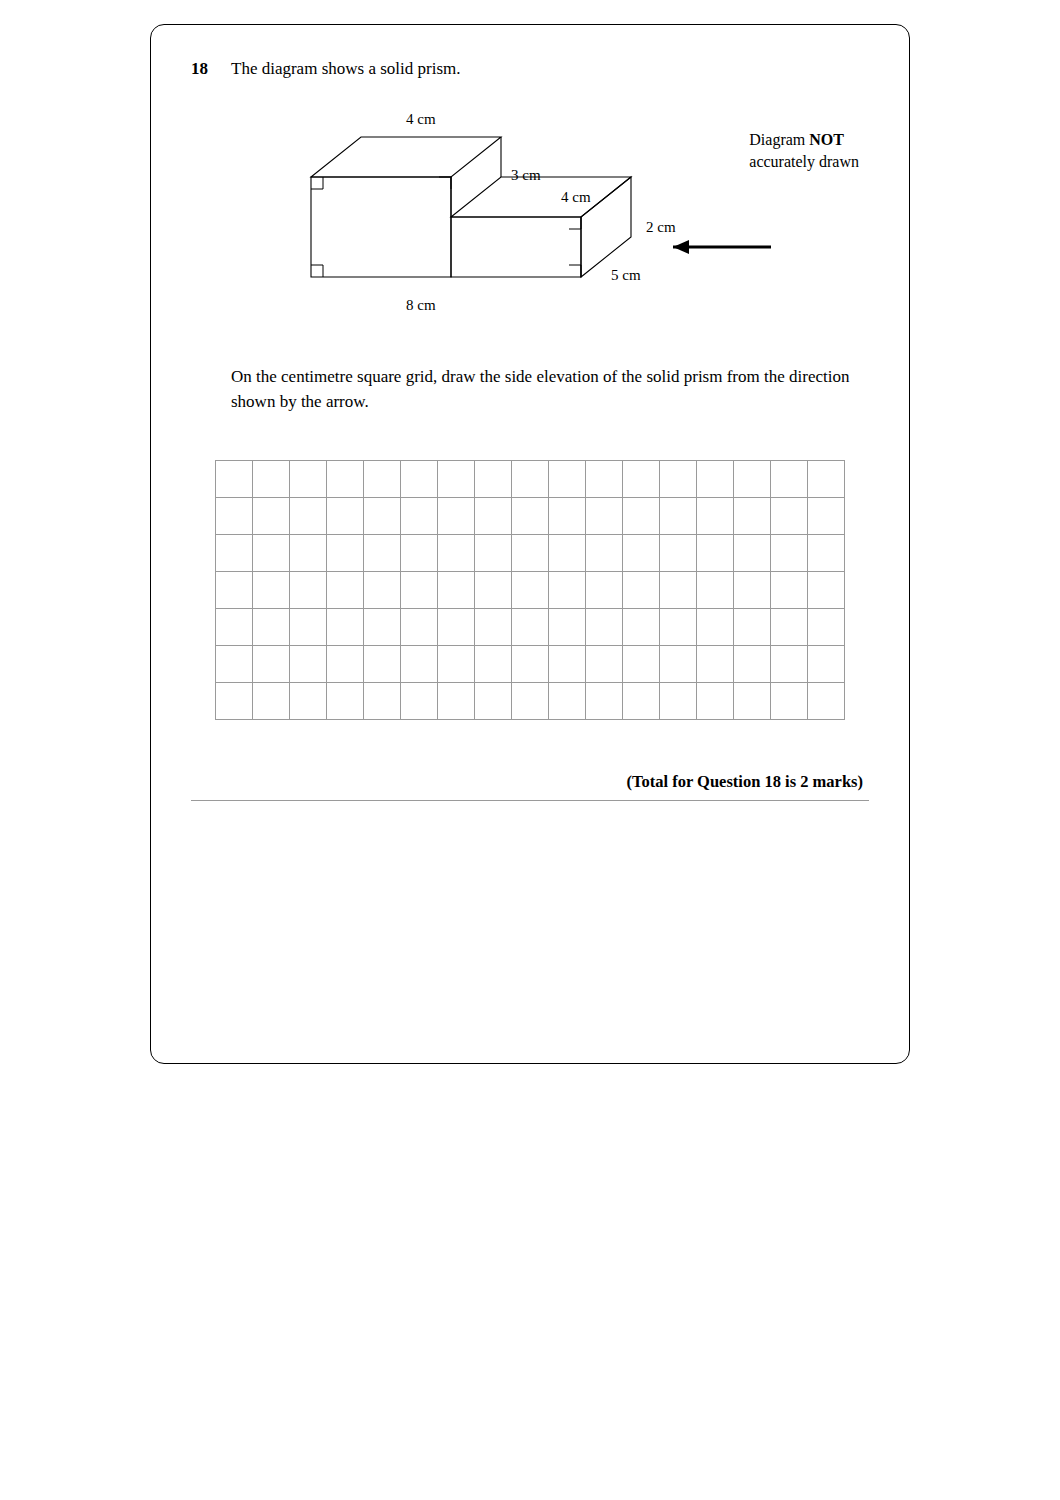18
The diagram shows a solid prism.
Diagram NOT
accurately drawn
4 cm
3 cm
4 cm
2 cm
5 cm
8 cm
On the centimetre square grid, draw the side elevation of the solid prism from the direction shown by the arrow.
(Total for Question 18 is 2 marks)